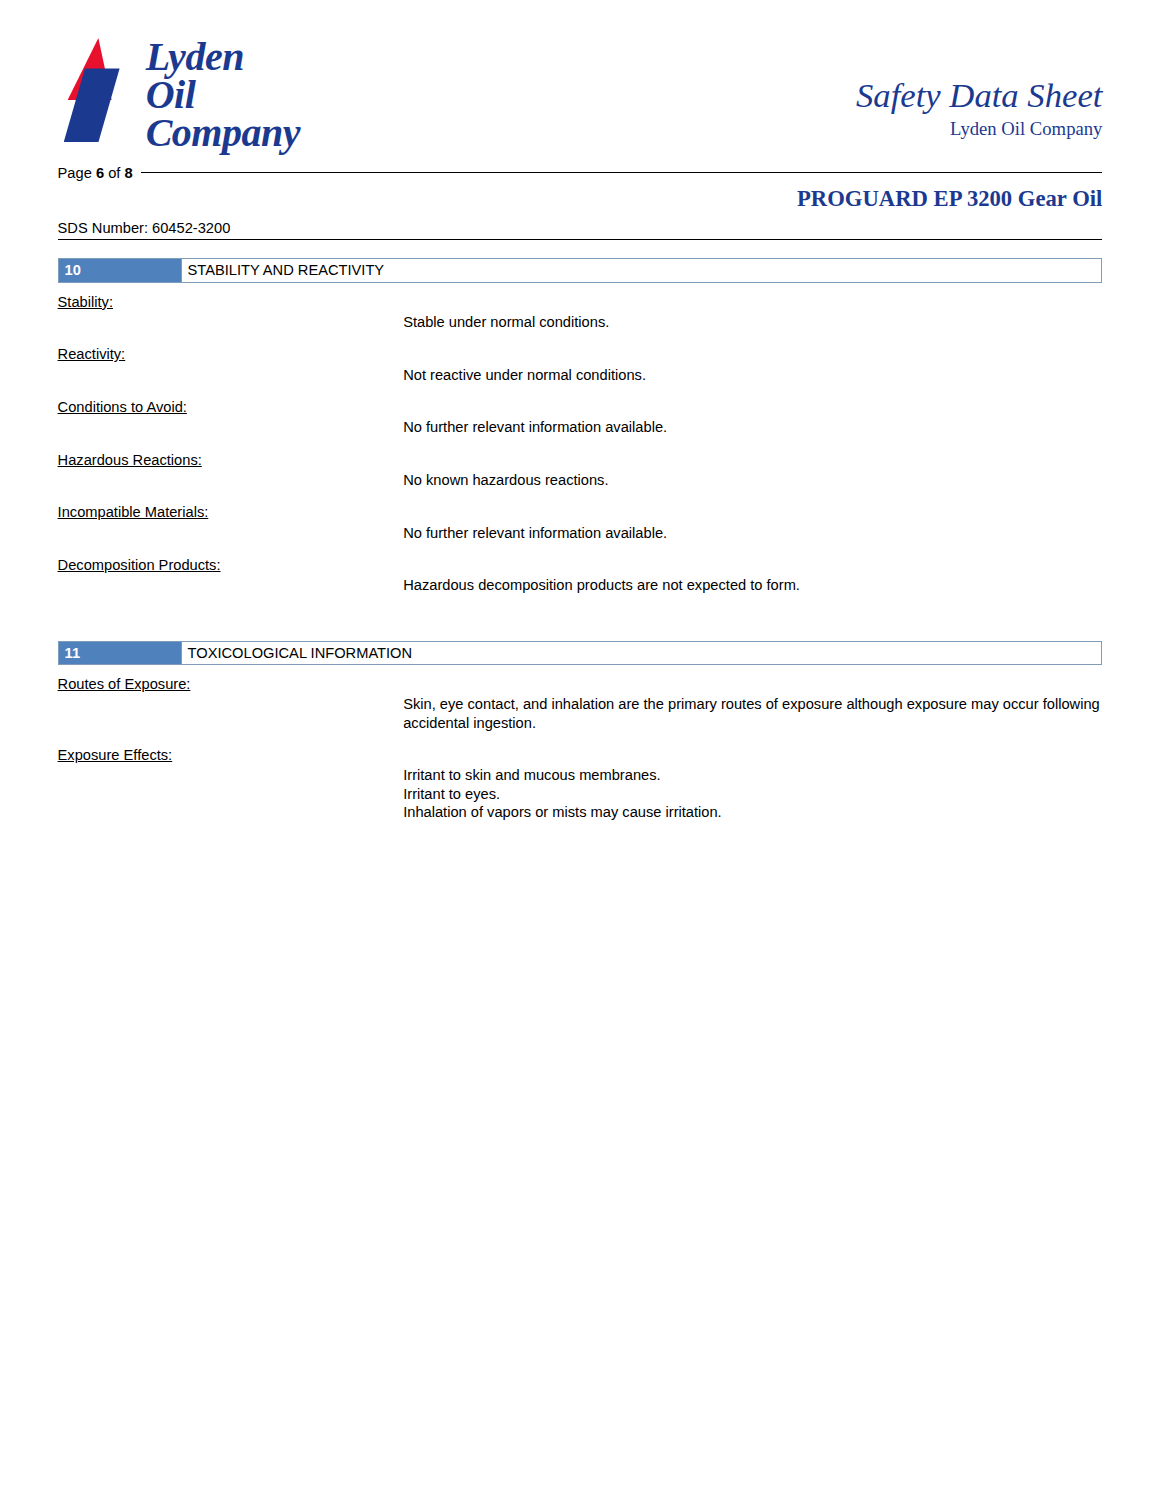Lyden
Oil
Company
Safety Data Sheet
Lyden Oil Company
Page 6 of 8
PROGUARD EP 3200 Gear Oil
SDS Number: 60452-3200
| 10 | STABILITY AND REACTIVITY |
Stability:
Stable under normal conditions.
Reactivity:
Not reactive under normal conditions.
Conditions to Avoid:
No further relevant information available.
Hazardous Reactions:
No known hazardous reactions.
Incompatible Materials:
No further relevant information available.
Decomposition Products:
Hazardous decomposition products are not expected to form.
| 11 | TOXICOLOGICAL INFORMATION |
Routes of Exposure:
Skin, eye contact, and inhalation are the primary routes of exposure although exposure may occur following accidental ingestion.
Exposure Effects:
Irritant to skin and mucous membranes.
Irritant to eyes.
Inhalation of vapors or mists may cause irritation.